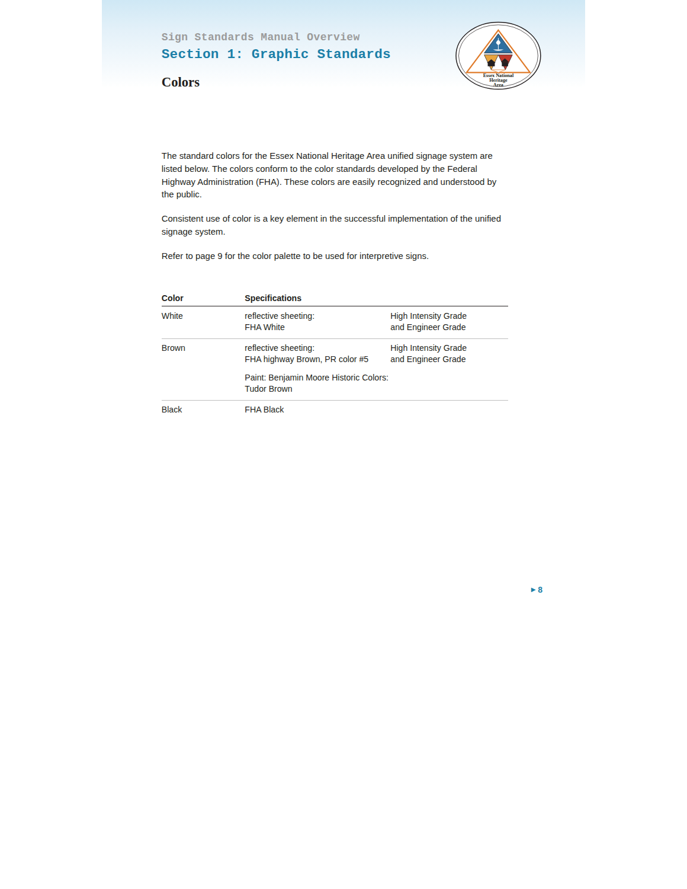Sign Standards Manual Overview
Section 1: Graphic Standards
Colors
Essex National Heritage Area
The standard colors for the Essex National Heritage Area unified signage system are listed below. The colors conform to the color standards developed by the Federal Highway Administration (FHA). These colors are easily recognized and understood by the public.
Consistent use of color is a key element in the successful implementation of the unified signage system.
Refer to page 9 for the color palette to be used for interpretive signs.
| Color | Specifications |
| --- | --- |
| White | reflective sheeting: FHA White | High Intensity Grade and Engineer Grade |
| Brown | reflective sheeting: FHA highway Brown, PR color #5 Paint: Benjamin Moore Historic Colors: Tudor Brown | High Intensity Grade and Engineer Grade |
| Black | FHA Black |
▸8